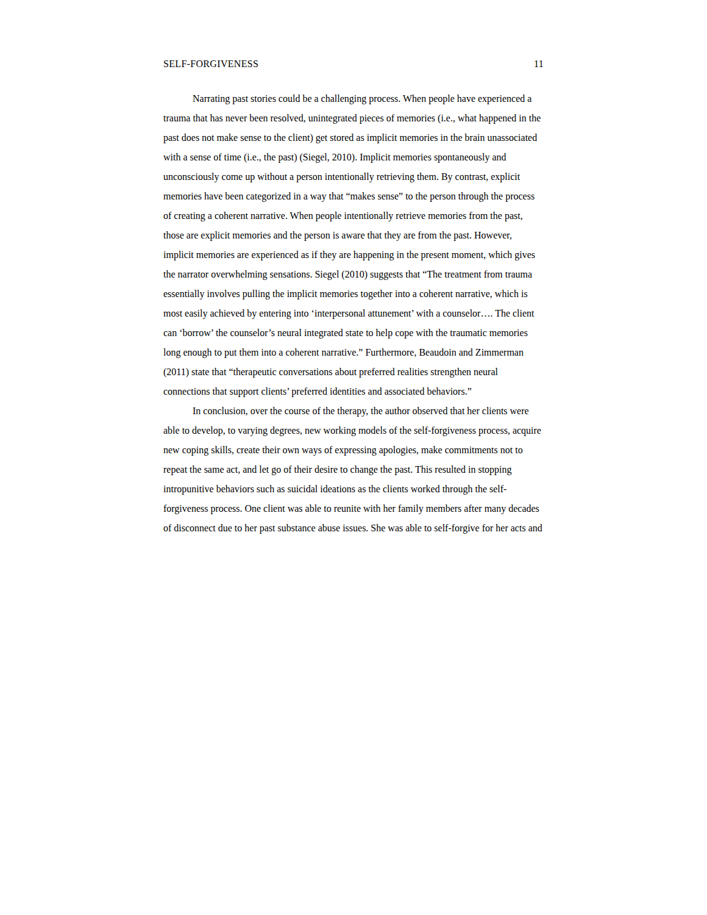Self-Forgiveness 11
Narrating past stories could be a challenging process. When people have experienced a trauma that has never been resolved, unintegrated pieces of memories (i.e., what happened in the past does not make sense to the client) get stored as implicit memories in the brain unassociated with a sense of time (i.e., the past) (Siegel, 2010). Implicit memories spontaneously and unconsciously come up without a person intentionally retrieving them. By contrast, explicit memories have been categorized in a way that “makes sense” to the person through the process of creating a coherent narrative. When people intentionally retrieve memories from the past, those are explicit memories and the person is aware that they are from the past. However, implicit memories are experienced as if they are happening in the present moment, which gives the narrator overwhelming sensations. Siegel (2010) suggests that “The treatment from trauma essentially involves pulling the implicit memories together into a coherent narrative, which is most easily achieved by entering into ‘interpersonal attunement’ with a counselor…. The client can ‘borrow’ the counselor’s neural integrated state to help cope with the traumatic memories long enough to put them into a coherent narrative.” Furthermore, Beaudoin and Zimmerman (2011) state that “therapeutic conversations about preferred realities strengthen neural connections that support clients’ preferred identities and associated behaviors.”
In conclusion, over the course of the therapy, the author observed that her clients were able to develop, to varying degrees, new working models of the self-forgiveness process, acquire new coping skills, create their own ways of expressing apologies, make commitments not to repeat the same act, and let go of their desire to change the past. This resulted in stopping intropunitive behaviors such as suicidal ideations as the clients worked through the self-forgiveness process. One client was able to reunite with her family members after many decades of disconnect due to her past substance abuse issues. She was able to self-forgive for her acts and